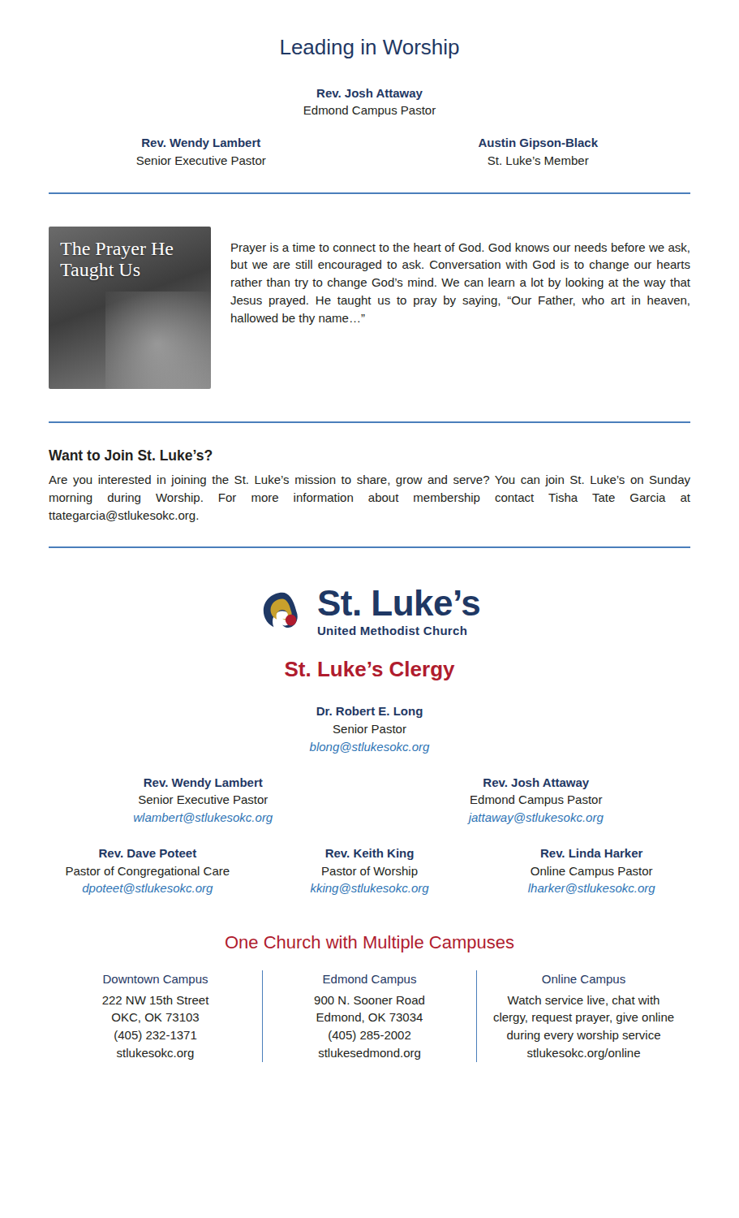Leading in Worship
Rev. Josh Attaway
Edmond Campus Pastor
Rev. Wendy Lambert
Senior Executive Pastor
Austin Gipson-Black
St. Luke’s Member
The Prayer He
Taught Us
Prayer is a time to connect to the heart of God. God knows our needs before we ask, but we are still encouraged to ask. Conversation with God is to change our hearts rather than try to change God’s mind. We can learn a lot by looking at the way that Jesus prayed. He taught us to pray by saying, “Our Father, who art in heaven, hallowed be thy name…”
Want to Join St. Luke’s?
Are you interested in joining the St. Luke’s mission to share, grow and serve? You can join St. Luke’s on Sunday morning during Worship. For more information about membership contact Tisha Tate Garcia at ttategarcia@stlukesokc.org.
St. Luke’s
United Methodist Church
St. Luke’s Clergy
Dr. Robert E. Long
Senior Pastor
blong@stlukesokc.org
Rev. Wendy Lambert
Senior Executive Pastor
wlambert@stlukesokc.org
Rev. Josh Attaway
Edmond Campus Pastor
jattaway@stlukesokc.org
Rev. Dave Poteet
Pastor of Congregational Care
dpoteet@stlukesokc.org
Rev. Keith King
Pastor of Worship
kking@stlukesokc.org
Rev. Linda Harker
Online Campus Pastor
lharker@stlukesokc.org
One Church with Multiple Campuses
Downtown Campus
222 NW 15th Street
OKC, OK 73103
(405) 232-1371
stlukesokc.org
Edmond Campus
900 N. Sooner Road
Edmond, OK 73034
(405) 285-2002
stlukesedmond.org
Online Campus
Watch service live, chat with clergy, request prayer, give online during every worship service
stlukesokc.org/online